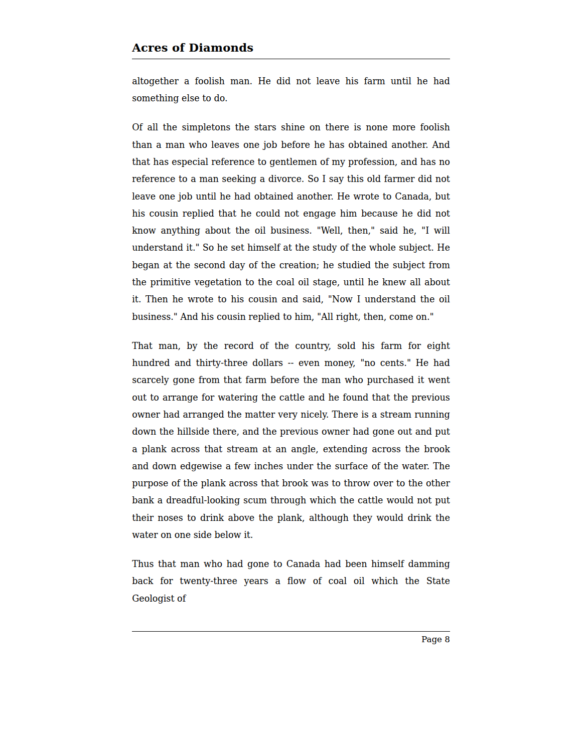Acres of Diamonds
altogether a foolish man. He did not leave his farm until he had something else to do.
Of all the simpletons the stars shine on there is none more foolish than a man who leaves one job before he has obtained another. And that has especial reference to gentlemen of my profession, and has no reference to a man seeking a divorce. So I say this old farmer did not leave one job until he had obtained another. He wrote to Canada, but his cousin replied that he could not engage him because he did not know anything about the oil business. "Well, then," said he, "I will understand it." So he set himself at the study of the whole subject. He began at the second day of the creation; he studied the subject from the primitive vegetation to the coal oil stage, until he knew all about it. Then he wrote to his cousin and said, "Now I understand the oil business." And his cousin replied to him, "All right, then, come on."
That man, by the record of the country, sold his farm for eight hundred and thirty-three dollars -- even money, "no cents." He had scarcely gone from that farm before the man who purchased it went out to arrange for watering the cattle and he found that the previous owner had arranged the matter very nicely. There is a stream running down the hillside there, and the previous owner had gone out and put a plank across that stream at an angle, extending across the brook and down edgewise a few inches under the surface of the water. The purpose of the plank across that brook was to throw over to the other bank a dreadful-looking scum through which the cattle would not put their noses to drink above the plank, although they would drink the water on one side below it.
Thus that man who had gone to Canada had been himself damming back for twenty-three years a flow of coal oil which the State Geologist of
Page 8